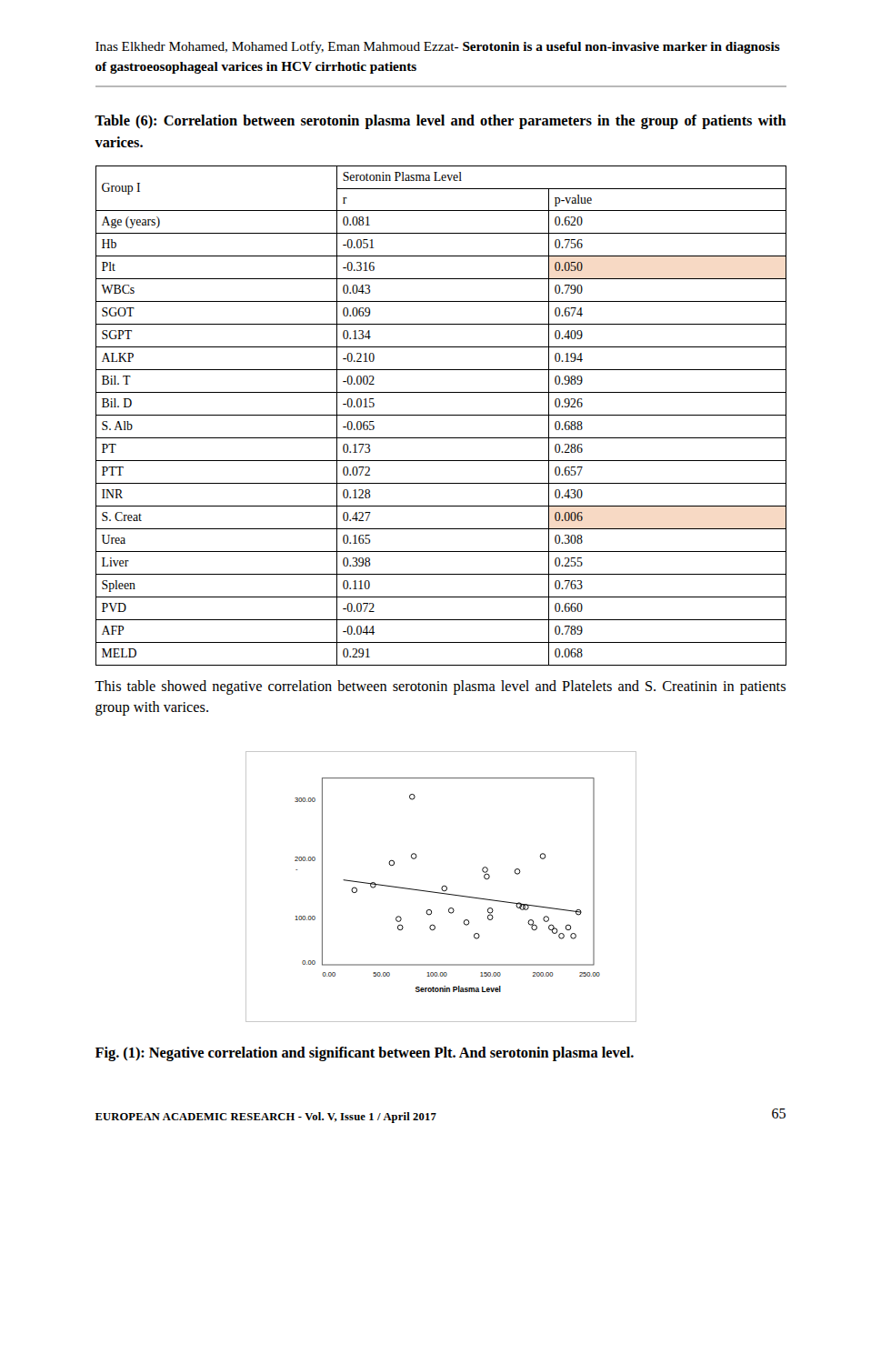Inas Elkhedr Mohamed, Mohamed Lotfy, Eman Mahmoud Ezzat- Serotonin is a useful non-invasive marker in diagnosis of gastroeosophageal varices in HCV cirrhotic patients
Table (6): Correlation between serotonin plasma level and other parameters in the group of patients with varices.
| Group I | Serotonin Plasma Level |
| --- | --- |
| r | p-value |
| Age (years) | 0.081 | 0.620 |
| Hb | -0.051 | 0.756 |
| Plt | -0.316 | 0.050 |
| WBCs | 0.043 | 0.790 |
| SGOT | 0.069 | 0.674 |
| SGPT | 0.134 | 0.409 |
| ALKP | -0.210 | 0.194 |
| Bil. T | -0.002 | 0.989 |
| Bil. D | -0.015 | 0.926 |
| S. Alb | -0.065 | 0.688 |
| PT | 0.173 | 0.286 |
| PTT | 0.072 | 0.657 |
| INR | 0.128 | 0.430 |
| S. Creat | 0.427 | 0.006 |
| Urea | 0.165 | 0.308 |
| Liver | 0.398 | 0.255 |
| Spleen | 0.110 | 0.763 |
| PVD | -0.072 | 0.660 |
| AFP | -0.044 | 0.789 |
| MELD | 0.291 | 0.068 |
This table showed negative correlation between serotonin plasma level and Platelets and S. Creatinin in patients group with varices.
300.00 200.00 100.00 0.00 - 0.00 50.00 100.00 150.00 200.00 250.00 Serotonin Plasma Level
Fig. (1): Negative correlation and significant between Plt. And serotonin plasma level.
EUROPEAN ACADEMIC RESEARCH - Vol. V, Issue 1 / April 2017 65